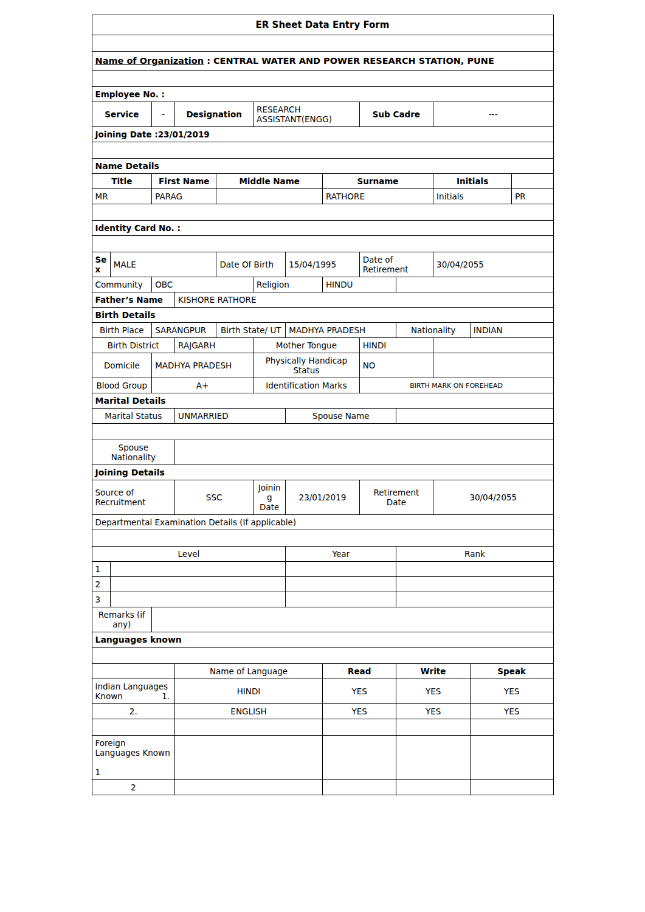| ER Sheet Data Entry Form |
| Name of Organization : CENTRAL WATER AND POWER RESEARCH STATION, PUNE |
| Employee No. : |
| Service | - | Designation | RESEARCH ASSISTANT(ENGG) | Sub Cadre | --- |
| Joining Date :23/01/2019 |
| Name Details |
| Title | First Name | Middle Name | Surname | Initials | |
| MR | PARAG | | RATHORE | Initials | PR |
| Identity Card No. : |
| Sex | MALE | Date Of Birth | 15/04/1995 | Date of Retirement | 30/04/2055 |
| Community | OBC | Religion | HINDU | |
| Father’s Name | KISHORE RATHORE |
| Birth Details |
| Birth Place | SARANGPUR | Birth State/ UT | MADHYA PRADESH | Nationality | INDIAN |
| Birth District | RAJGARH | Mother Tongue | HINDI | |
| Domicile | MADHYA PRADESH | Physically Handicap Status | NO | |
| Blood Group | A+ | Identification Marks | BIRTH MARK ON FOREHEAD |
| Marital Details |
| Marital Status | UNMARRIED | Spouse Name | |
| Spouse Nationality | |
| Joining Details |
| Source of Recruitment | SSC | Joining Date | 23/01/2019 | Retirement Date | 30/04/2055 |
| Departmental Examination Details (If applicable) |
| Level | Year | Rank |
| 1 | | | |
| 2 | | | |
| 3 | | | |
| Remarks (if any) | |
| Languages known |
| | Name of Language | Read | Write | Speak |
| Indian Languages Known 1. | HINDI | YES | YES | YES |
| 2. | ENGLISH | YES | YES | YES |
| Foreign Languages Known 1 | | | | |
| 2 | | | | |